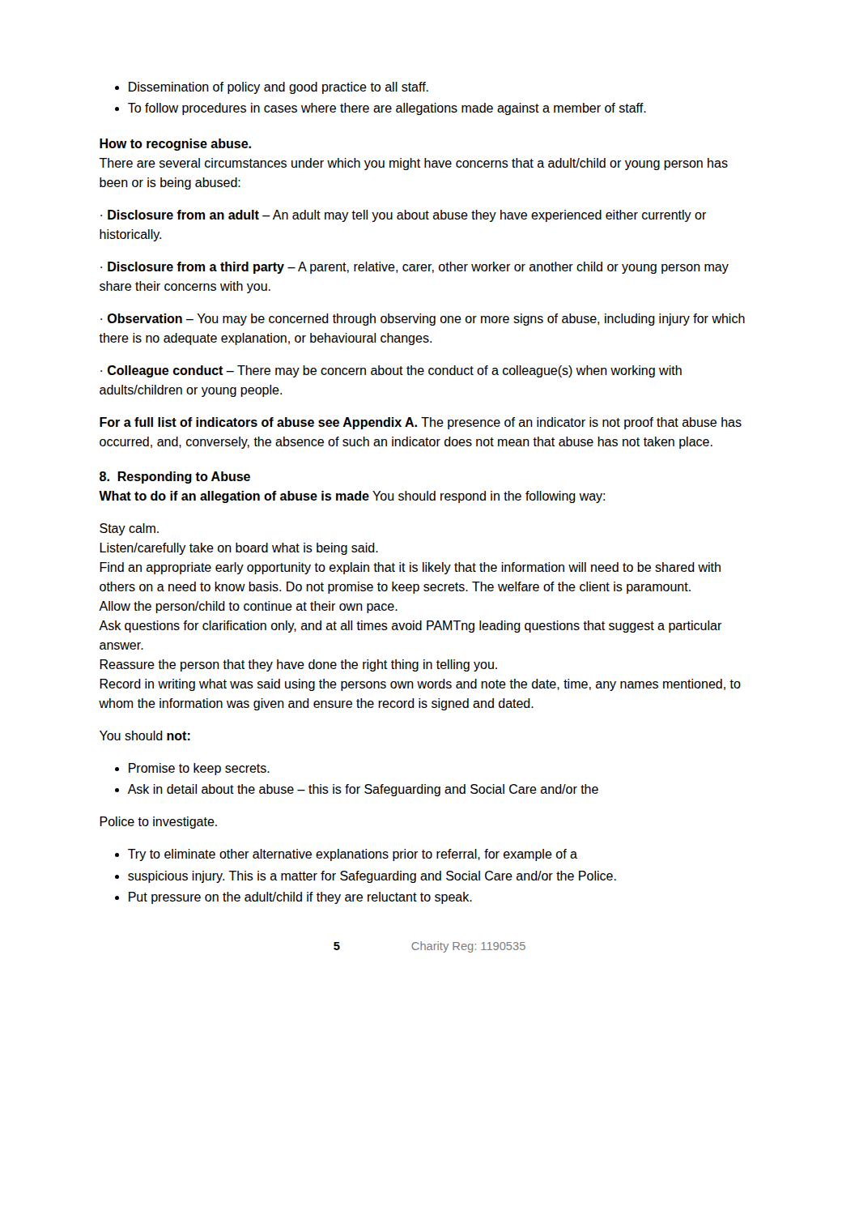Dissemination of policy and good practice to all staff.
To follow procedures in cases where there are allegations made against a member of staff.
How to recognise abuse.
There are several circumstances under which you might have concerns that a adult/child or young person has been or is being abused:
· Disclosure from an adult – An adult may tell you about abuse they have experienced either currently or historically.
· Disclosure from a third party – A parent, relative, carer, other worker or another child or young person may share their concerns with you.
· Observation – You may be concerned through observing one or more signs of abuse, including injury for which there is no adequate explanation, or behavioural changes.
· Colleague conduct – There may be concern about the conduct of a colleague(s) when working with adults/children or young people.
For a full list of indicators of abuse see Appendix A. The presence of an indicator is not proof that abuse has occurred, and, conversely, the absence of such an indicator does not mean that abuse has not taken place.
8. Responding to Abuse
What to do if an allegation of abuse is made You should respond in the following way:
Stay calm.
Listen/carefully take on board what is being said.
Find an appropriate early opportunity to explain that it is likely that the information will need to be shared with others on a need to know basis. Do not promise to keep secrets. The welfare of the client is paramount.
Allow the person/child to continue at their own pace.
Ask questions for clarification only, and at all times avoid PAMTng leading questions that suggest a particular answer.
Reassure the person that they have done the right thing in telling you.
Record in writing what was said using the persons own words and note the date, time, any names mentioned, to whom the information was given and ensure the record is signed and dated.
You should not:
Promise to keep secrets.
Ask in detail about the abuse – this is for Safeguarding and Social Care and/or the
Police to investigate.
Try to eliminate other alternative explanations prior to referral, for example of a
suspicious injury. This is a matter for Safeguarding and Social Care and/or the Police.
Put pressure on the adult/child if they are reluctant to speak.
5 Charity Reg: 1190535